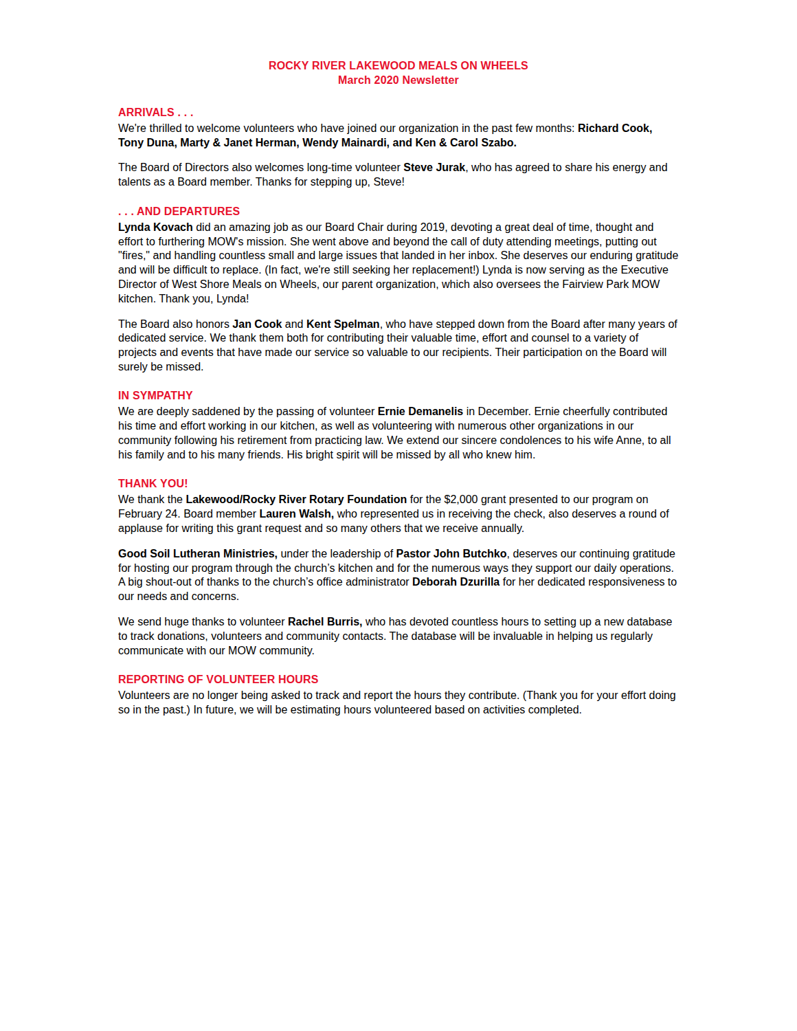ROCKY RIVER LAKEWOOD MEALS ON WHEELS
March 2020 Newsletter
ARRIVALS . . .
We're thrilled to welcome volunteers who have joined our organization in the past few months: Richard Cook, Tony Duna, Marty & Janet Herman, Wendy Mainardi, and Ken & Carol Szabo.
The Board of Directors also welcomes long-time volunteer Steve Jurak, who has agreed to share his energy and talents as a Board member. Thanks for stepping up, Steve!
. . . AND DEPARTURES
Lynda Kovach did an amazing job as our Board Chair during 2019, devoting a great deal of time, thought and effort to furthering MOW's mission. She went above and beyond the call of duty attending meetings, putting out "fires," and handling countless small and large issues that landed in her inbox. She deserves our enduring gratitude and will be difficult to replace. (In fact, we're still seeking her replacement!) Lynda is now serving as the Executive Director of West Shore Meals on Wheels, our parent organization, which also oversees the Fairview Park MOW kitchen. Thank you, Lynda!
The Board also honors Jan Cook and Kent Spelman, who have stepped down from the Board after many years of dedicated service. We thank them both for contributing their valuable time, effort and counsel to a variety of projects and events that have made our service so valuable to our recipients. Their participation on the Board will surely be missed.
IN SYMPATHY
We are deeply saddened by the passing of volunteer Ernie Demanelis in December. Ernie cheerfully contributed his time and effort working in our kitchen, as well as volunteering with numerous other organizations in our community following his retirement from practicing law. We extend our sincere condolences to his wife Anne, to all his family and to his many friends. His bright spirit will be missed by all who knew him.
THANK YOU!
We thank the Lakewood/Rocky River Rotary Foundation for the $2,000 grant presented to our program on February 24. Board member Lauren Walsh, who represented us in receiving the check, also deserves a round of applause for writing this grant request and so many others that we receive annually.
Good Soil Lutheran Ministries, under the leadership of Pastor John Butchko, deserves our continuing gratitude for hosting our program through the church’s kitchen and for the numerous ways they support our daily operations. A big shout-out of thanks to the church’s office administrator Deborah Dzurilla for her dedicated responsiveness to our needs and concerns.
We send huge thanks to volunteer Rachel Burris, who has devoted countless hours to setting up a new database to track donations, volunteers and community contacts. The database will be invaluable in helping us regularly communicate with our MOW community.
REPORTING OF VOLUNTEER HOURS
Volunteers are no longer being asked to track and report the hours they contribute. (Thank you for your effort doing so in the past.) In future, we will be estimating hours volunteered based on activities completed.